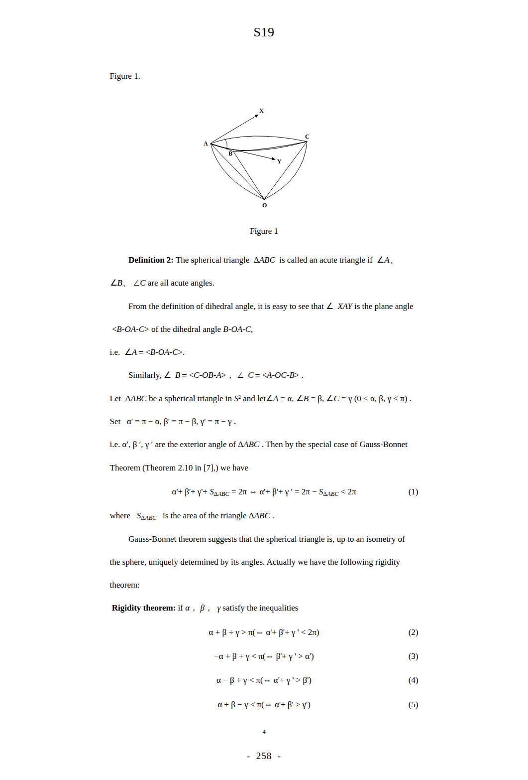S19
Figure 1.
O A B C X Y
Figure 1
Definition 2: The spherical triangle ΔABC is called an acute triangle if ∠A、
∠B、 ∠C are all acute angles.
From the definition of dihedral angle, it is easy to see that ∠ XAY is the plane angle
<B-OA-C> of the dihedral angle B-OA-C,
i.e. ∠A＝<B-OA-C>.
Similarly, ∠ B＝<C-OB-A>， ∠ C＝<A-OC-B> .
Let ΔABC be a spherical triangle in S² and let∠A = α, ∠B = β, ∠C = γ (0 < α, β, γ < π) .
Set α' = π − α, β' = π − β, γ' = π − γ .
i.e. α′, β ′, γ ′ are the exterior angle of ΔABC . Then by the special case of Gauss-Bonnet
Theorem (Theorem 2.10 in [7],) we have
α'+ β'+ γ'+ SΔABC = 2π ⇔ α'+ β'+ γ ' = 2π − SΔABC < 2π
(1)
where SΔABC is the area of the triangle ΔABC .
Gauss-Bonnet theorem suggests that the spherical triangle is, up to an isometry of
the sphere, uniquely determined by its angles. Actually we have the following rigidity
theorem:
Rigidity theorem: if α， β， γ satisfy the inequalities
α + β + γ > π(⇔ α'+ β'+ γ ' < 2π)
(2)
−α + β + γ < π(⇔ β'+ γ ' > α')
(3)
α − β + γ < π(⇔ α'+ γ ' > β')
(4)
α + β − γ < π(⇔ α'+ β' > γ')
(5)
4
- 258 -